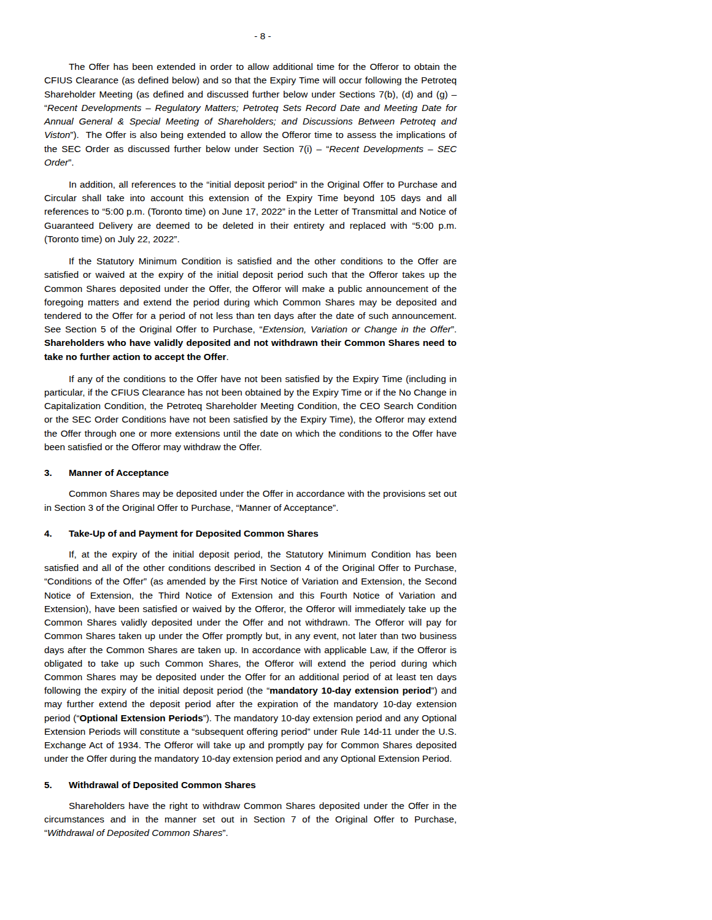- 8 -
The Offer has been extended in order to allow additional time for the Offeror to obtain the CFIUS Clearance (as defined below) and so that the Expiry Time will occur following the Petroteq Shareholder Meeting (as defined and discussed further below under Sections 7(b), (d) and (g) – “Recent Developments – Regulatory Matters; Petroteq Sets Record Date and Meeting Date for Annual General & Special Meeting of Shareholders; and Discussions Between Petroteq and Viston”). The Offer is also being extended to allow the Offeror time to assess the implications of the SEC Order as discussed further below under Section 7(i) – “Recent Developments – SEC Order”.
In addition, all references to the “initial deposit period” in the Original Offer to Purchase and Circular shall take into account this extension of the Expiry Time beyond 105 days and all references to “5:00 p.m. (Toronto time) on June 17, 2022” in the Letter of Transmittal and Notice of Guaranteed Delivery are deemed to be deleted in their entirety and replaced with “5:00 p.m. (Toronto time) on July 22, 2022”.
If the Statutory Minimum Condition is satisfied and the other conditions to the Offer are satisfied or waived at the expiry of the initial deposit period such that the Offeror takes up the Common Shares deposited under the Offer, the Offeror will make a public announcement of the foregoing matters and extend the period during which Common Shares may be deposited and tendered to the Offer for a period of not less than ten days after the date of such announcement. See Section 5 of the Original Offer to Purchase, “Extension, Variation or Change in the Offer”. Shareholders who have validly deposited and not withdrawn their Common Shares need to take no further action to accept the Offer.
If any of the conditions to the Offer have not been satisfied by the Expiry Time (including in particular, if the CFIUS Clearance has not been obtained by the Expiry Time or if the No Change in Capitalization Condition, the Petroteq Shareholder Meeting Condition, the CEO Search Condition or the SEC Order Conditions have not been satisfied by the Expiry Time), the Offeror may extend the Offer through one or more extensions until the date on which the conditions to the Offer have been satisfied or the Offeror may withdraw the Offer.
3. Manner of Acceptance
Common Shares may be deposited under the Offer in accordance with the provisions set out in Section 3 of the Original Offer to Purchase, “Manner of Acceptance”.
4. Take-Up of and Payment for Deposited Common Shares
If, at the expiry of the initial deposit period, the Statutory Minimum Condition has been satisfied and all of the other conditions described in Section 4 of the Original Offer to Purchase, “Conditions of the Offer” (as amended by the First Notice of Variation and Extension, the Second Notice of Extension, the Third Notice of Extension and this Fourth Notice of Variation and Extension), have been satisfied or waived by the Offeror, the Offeror will immediately take up the Common Shares validly deposited under the Offer and not withdrawn. The Offeror will pay for Common Shares taken up under the Offer promptly but, in any event, not later than two business days after the Common Shares are taken up. In accordance with applicable Law, if the Offeror is obligated to take up such Common Shares, the Offeror will extend the period during which Common Shares may be deposited under the Offer for an additional period of at least ten days following the expiry of the initial deposit period (the “mandatory 10-day extension period”) and may further extend the deposit period after the expiration of the mandatory 10-day extension period (“Optional Extension Periods”). The mandatory 10-day extension period and any Optional Extension Periods will constitute a “subsequent offering period” under Rule 14d-11 under the U.S. Exchange Act of 1934. The Offeror will take up and promptly pay for Common Shares deposited under the Offer during the mandatory 10-day extension period and any Optional Extension Period.
5. Withdrawal of Deposited Common Shares
Shareholders have the right to withdraw Common Shares deposited under the Offer in the circumstances and in the manner set out in Section 7 of the Original Offer to Purchase, “Withdrawal of Deposited Common Shares”.